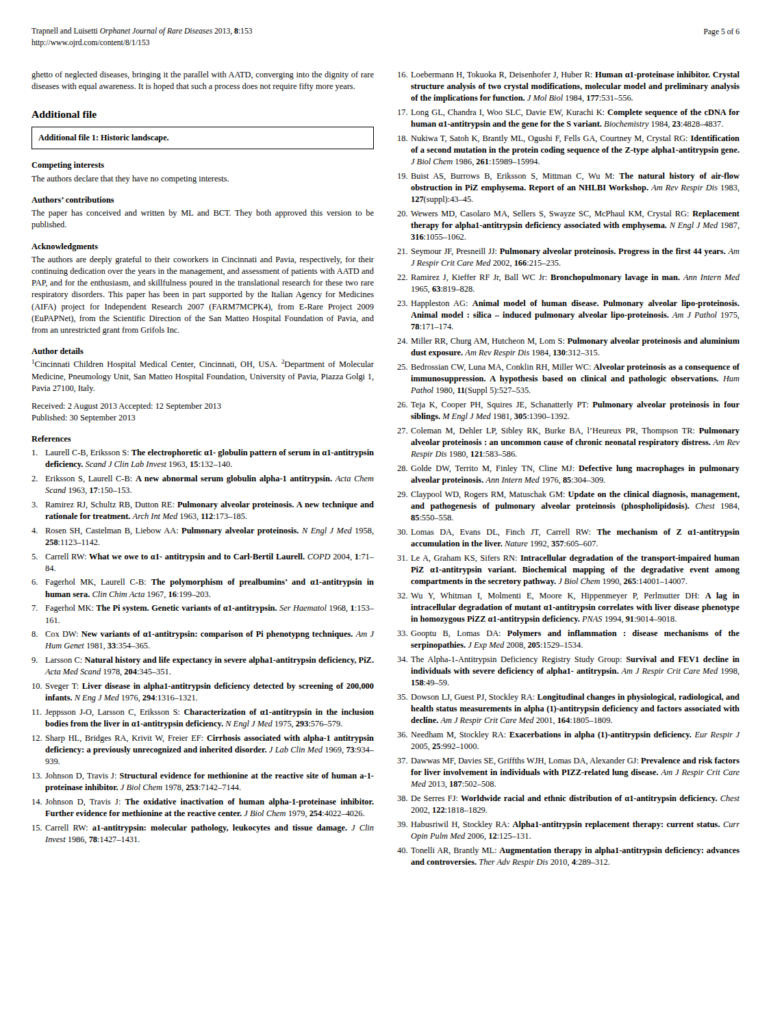Trapnell and Luisetti Orphanet Journal of Rare Diseases 2013, 8:153
http://www.ojrd.com/content/8/1/153
Page 5 of 6
ghetto of neglected diseases, bringing it the parallel with AATD, converging into the dignity of rare diseases with equal awareness. It is hoped that such a process does not require fifty more years.
Additional file
Additional file 1: Historic landscape.
Competing interests
The authors declare that they have no competing interests.
Authors’ contributions
The paper has conceived and written by ML and BCT. They both approved this version to be published.
Acknowledgments
The authors are deeply grateful to their coworkers in Cincinnati and Pavia, respectively, for their continuing dedication over the years in the management, and assessment of patients with AATD and PAP, and for the enthusiasm, and skillfulness poured in the translational research for these two rare respiratory disorders. This paper has been in part supported by the Italian Agency for Medicines (AIFA) project for Independent Research 2007 (FARM7MCPK4), from E-Rare Project 2009 (EuPAPNet), from the Scientific Direction of the San Matteo Hospital Foundation of Pavia, and from an unrestricted grant from Grifols Inc.
Author details
1Cincinnati Children Hospital Medical Center, Cincinnati, OH, USA. 2Department of Molecular Medicine, Pneumology Unit, San Matteo Hospital Foundation, University of Pavia, Piazza Golgi 1, Pavia 27100, Italy.
Received: 2 August 2013 Accepted: 12 September 2013
Published: 30 September 2013
References
Laurell C-B, Eriksson S: The electrophoretic α1- globulin pattern of serum in α1-antitrypsin deficiency. Scand J Clin Lab Invest 1963, 15:132–140.
Eriksson S, Laurell C-B: A new abnormal serum globulin alpha-1 antitrypsin. Acta Chem Scand 1963, 17:150–153.
Ramirez RJ, Schultz RB, Dutton RE: Pulmonary alveolar proteinosis. A new technique and rationale for treatment. Arch Int Med 1963, 112:173–185.
Rosen SH, Castelman B, Liebow AA: Pulmonary alveolar proteinosis. N Engl J Med 1958, 258:1123–1142.
Carrell RW: What we owe to α1- antitrypsin and to Carl-Bertil Laurell. COPD 2004, 1:71–84.
Fagerhol MK, Laurell C-B: The polymorphism of prealbumins’ and α1-antitrypsin in human sera. Clin Chim Acta 1967, 16:199–203.
Fagerhol MK: The Pi system. Genetic variants of α1-antitrypsin. Ser Haematol 1968, 1:153–161.
Cox DW: New variants of α1-antitrypsin: comparison of Pi phenotypng techniques. Am J Hum Genet 1981, 33:354–365.
Larsson C: Natural history and life expectancy in severe alpha1-antitrypsin deficiency, PiZ. Acta Med Scand 1978, 204:345–351.
Sveger T: Liver disease in alpha1-antitrypsin deficiency detected by screening of 200,000 infants. N Eng J Med 1976, 294:1316–1321.
Jeppsson J-O, Larsson C, Eriksson S: Characterization of α1-antitrypsin in the inclusion bodies from the liver in α1-antitrypsin deficiency. N Engl J Med 1975, 293:576–579.
Sharp HL, Bridges RA, Krivit W, Freier EF: Cirrhosis associated with alpha-1 antitrypsin deficiency: a previously unrecognized and inherited disorder. J Lab Clin Med 1969, 73:934–939.
Johnson D, Travis J: Structural evidence for methionine at the reactive site of human a-1- proteinase inhibitor. J Biol Chem 1978, 253:7142–7144.
Johnson D, Travis J: The oxidative inactivation of human alpha-1-proteinase inhibitor. Further evidence for methionine at the reactive center. J Biol Chem 1979, 254:4022–4026.
Carrell RW: a1-antitrypsin: molecular pathology, leukocytes and tissue damage. J Clin Invest 1986, 78:1427–1431.
Loebermann H, Tokuoka R, Deisenhofer J, Huber R: Human α1-proteinase inhibitor. Crystal structure analysis of two crystal modifications, molecular model and preliminary analysis of the implications for function. J Mol Biol 1984, 177:531–556.
Long GL, Chandra I, Woo SLC, Davie EW, Kurachi K: Complete sequence of the cDNA for human α1-antitrypsin and the gene for the S variant. Biochemistry 1984, 23:4828–4837.
Nukiwa T, Satoh K, Brantly ML, Ogushi F, Fells GA, Courtney M, Crystal RG: Identification of a second mutation in the protein coding sequence of the Z-type alpha1-antitrypsin gene. J Biol Chem 1986, 261:15989–15994.
Buist AS, Burrows B, Eriksson S, Mittman C, Wu M: The natural history of air-flow obstruction in PiZ emphysema. Report of an NHLBI Workshop. Am Rev Respir Dis 1983, 127(suppl):43–45.
Wewers MD, Casolaro MA, Sellers S, Swayze SC, McPhaul KM, Crystal RG: Replacement therapy for alpha1-antitrypsin deficiency associated with emphysema. N Engl J Med 1987, 316:1055–1062.
Seymour JF, Presneill JJ: Pulmonary alveolar proteinosis. Progress in the first 44 years. Am J Respir Crit Care Med 2002, 166:215–235.
Ramirez J, Kieffer RF Jr, Ball WC Jr: Bronchopulmonary lavage in man. Ann Intern Med 1965, 63:819–828.
Happleston AG: Animal model of human disease. Pulmonary alveolar lipo-proteinosis. Animal model : silica – induced pulmonary alveolar lipo-proteinosis. Am J Pathol 1975, 78:171–174.
Miller RR, Churg AM, Hutcheon M, Lom S: Pulmonary alveolar proteinosis and aluminium dust exposure. Am Rev Respir Dis 1984, 130:312–315.
Bedrossian CW, Luna MA, Conklin RH, Miller WC: Alveolar proteinosis as a consequence of immunosuppression. A hypothesis based on clinical and pathologic observations. Hum Pathol 1980, 11(Suppl 5):527–535.
Teja K, Cooper PH, Squires JE, Schanatterly PT: Pulmonary alveolar proteinosis in four siblings. M Engl J Med 1981, 305:1390–1392.
Coleman M, Dehler LP, Sibley RK, Burke BA, l’Heureux PR, Thompson TR: Pulmonary alveolar proteinosis : an uncommon cause of chronic neonatal respiratory distress. Am Rev Respir Dis 1980, 121:583–586.
Golde DW, Territo M, Finley TN, Cline MJ: Defective lung macrophages in pulmonary alveolar proteinosis. Ann Intern Med 1976, 85:304–309.
Claypool WD, Rogers RM, Matuschak GM: Update on the clinical diagnosis, management, and pathogenesis of pulmonary alveolar proteinosis (phospholipidosis). Chest 1984, 85:550–558.
Lomas DA, Evans DL, Finch JT, Carrell RW: The mechanism of Z α1-antitrypsin accumulation in the liver. Nature 1992, 357:605–607.
Le A, Graham KS, Sifers RN: Intracellular degradation of the transport-impaired human PiZ α1-antitrypsin variant. Biochemical mapping of the degradative event among compartments in the secretory pathway. J Biol Chem 1990, 265:14001–14007.
Wu Y, Whitman I, Molmenti E, Moore K, Hippenmeyer P, Perlmutter DH: A lag in intracellular degradation of mutant α1-antitrypsin correlates with liver disease phenotype in homozygous PiZZ α1-antitrypsin deficiency. PNAS 1994, 91:9014–9018.
Gooptu B, Lomas DA: Polymers and inflammation : disease mechanisms of the serpinopathies. J Exp Med 2008, 205:1529–1534.
The Alpha-1-Antitrypsin Deficiency Registry Study Group: Survival and FEV1 decline in individuals with severe deficiency of alpha1- antitrypsin. Am J Respir Crit Care Med 1998, 158:49–59.
Dowson LJ, Guest PJ, Stockley RA: Longitudinal changes in physiological, radiological, and health status measurements in alpha (1)-antitrypsin deficiency and factors associated with decline. Am J Respir Crit Care Med 2001, 164:1805–1809.
Needham M, Stockley RA: Exacerbations in alpha (1)-antitrypsin deficiency. Eur Respir J 2005, 25:992–1000.
Dawwas MF, Davies SE, Griffths WJH, Lomas DA, Alexander GJ: Prevalence and risk factors for liver involvement in individuals with PIZZ-related lung disease. Am J Respir Crit Care Med 2013, 187:502–508.
De Serres FJ: Worldwide racial and ethnic distribution of α1-antitrypsin deficiency. Chest 2002, 122:1818–1829.
Habusriwil H, Stockley RA: Alpha1-antitrypsin replacement therapy: current status. Curr Opin Pulm Med 2006, 12:125–131.
Tonelli AR, Brantly ML: Augmentation therapy in alpha1-antitrypsin deficiency: advances and controversies. Ther Adv Respir Dis 2010, 4:289–312.